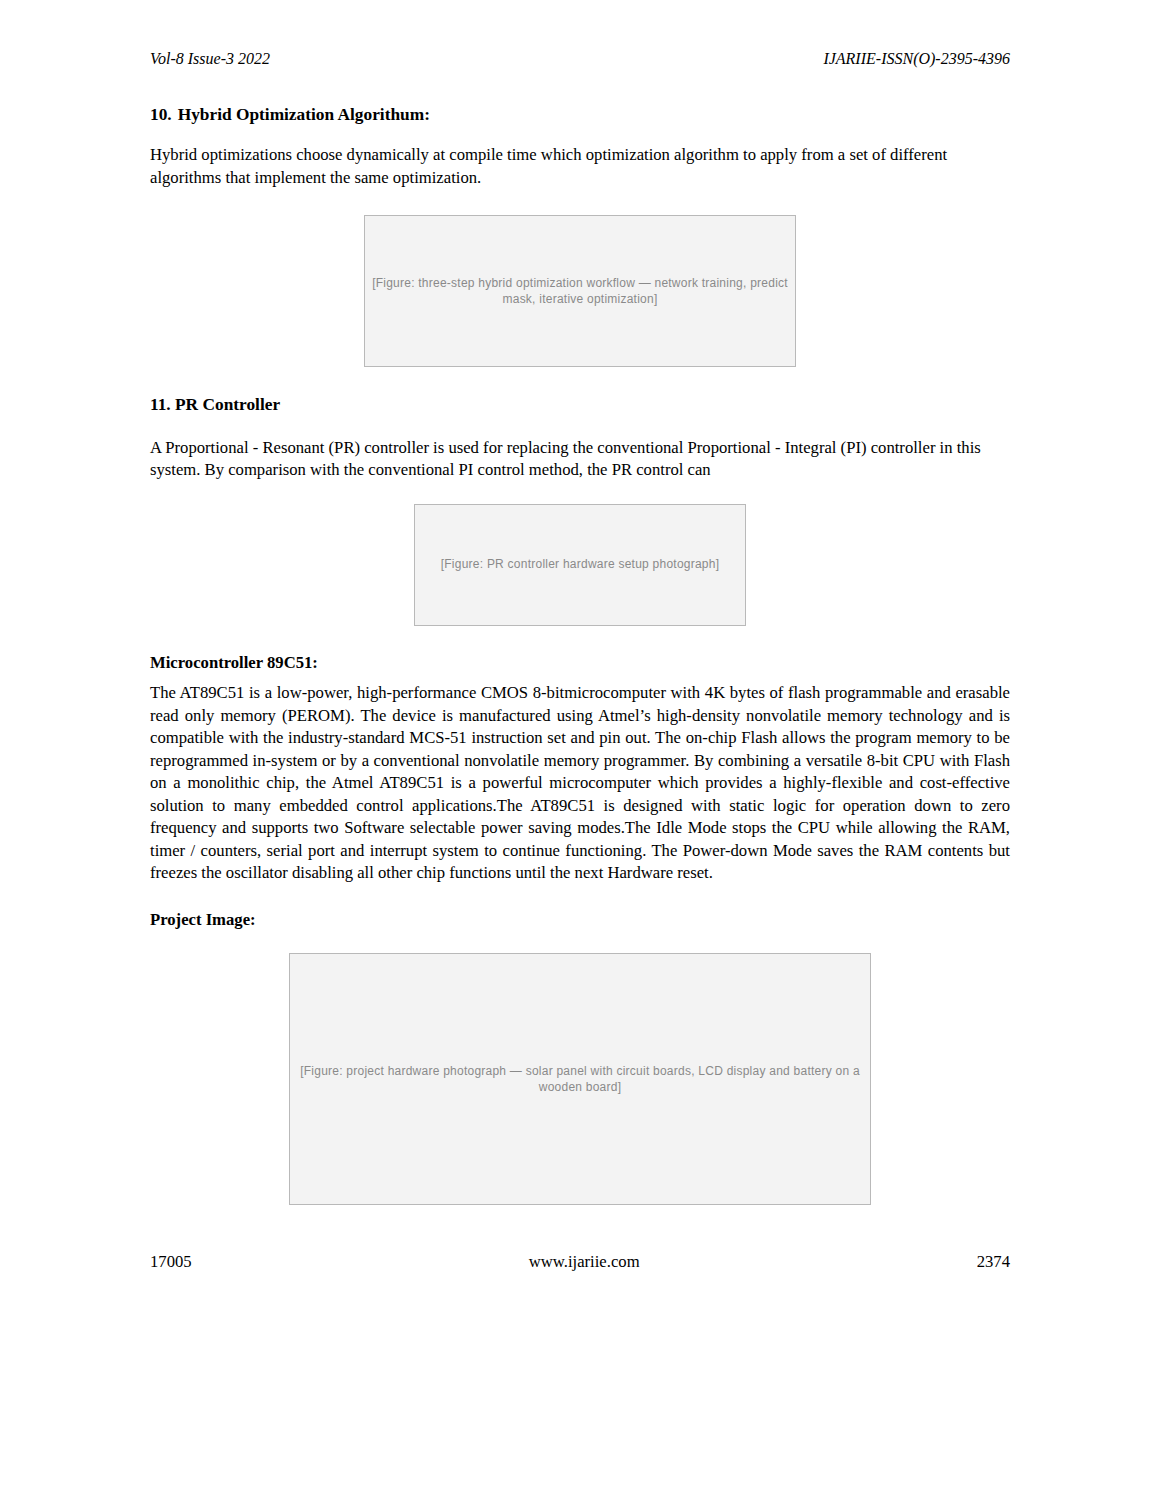Vol-8 Issue-3 2022 IJARIIE-ISSN(O)-2395-4396
10. Hybrid Optimization Algorithum:
Hybrid optimizations choose dynamically at compile time which optimization algorithm to apply from a set of different algorithms that implement the same optimization.
[Figure: three-step hybrid optimization workflow — network training, predict mask, iterative optimization]
11. PR Controller
A Proportional - Resonant (PR) controller is used for replacing the conventional Proportional - Integral (PI) controller in this system. By comparison with the conventional PI control method, the PR control can
[Figure: PR controller hardware setup photograph]
Microcontroller 89C51:
The AT89C51 is a low-power, high-performance CMOS 8-bitmicrocomputer with 4K bytes of flash programmable and erasable read only memory (PEROM). The device is manufactured using Atmel’s high-density nonvolatile memory technology and is compatible with the industry-standard MCS-51 instruction set and pin out. The on-chip Flash allows the program memory to be reprogrammed in-system or by a conventional nonvolatile memory programmer. By combining a versatile 8-bit CPU with Flash on a monolithic chip, the Atmel AT89C51 is a powerful microcomputer which provides a highly-flexible and cost-effective solution to many embedded control applications.The AT89C51 is designed with static logic for operation down to zero frequency and supports two Software selectable power saving modes.The Idle Mode stops the CPU while allowing the RAM, timer / counters, serial port and interrupt system to continue functioning. The Power-down Mode saves the RAM contents but freezes the oscillator disabling all other chip functions until the next Hardware reset.
Project Image:
[Figure: project hardware photograph — solar panel with circuit boards, LCD display and battery on a wooden board]
17005 www.ijariie.com 2374